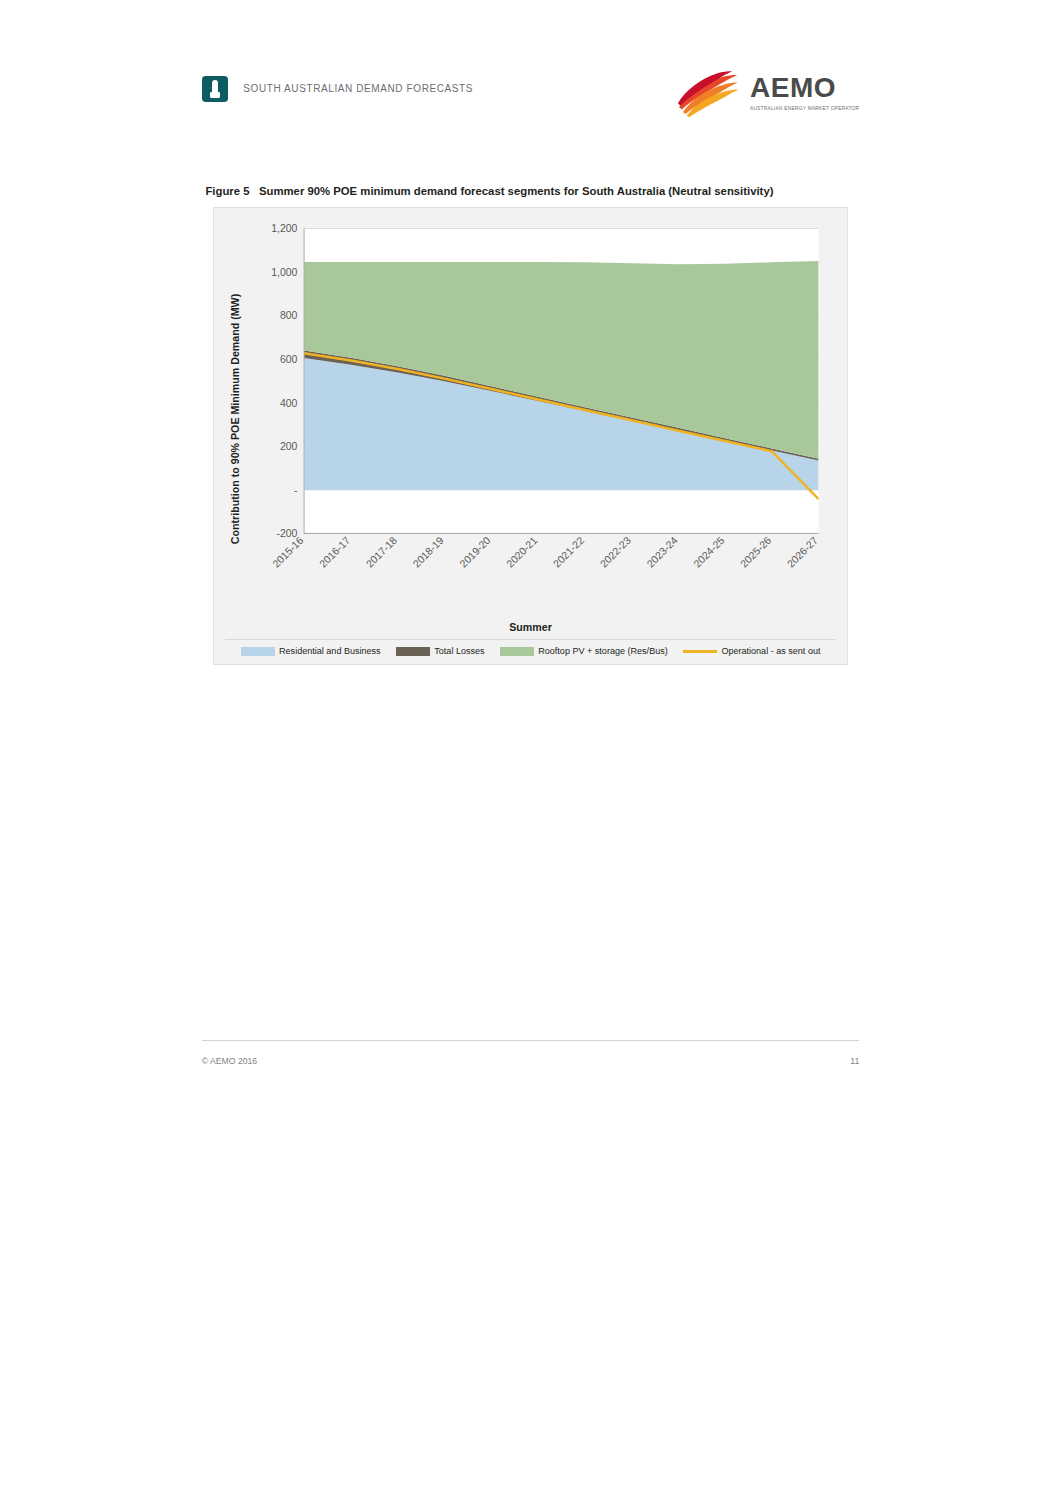South Australian Demand Forecasts
AEMO
AUSTRALIAN ENERGY MARKET OPERATOR
Figure 5 Summer 90% POE minimum demand forecast segments for South Australia (Neutral sensitivity)
Contribution to 90% POE Minimum Demand (MW)
1,200 1,000 800 600 400 200 - -200 2015-16 2016-17 2017-18 2018-19 2019-20 2020-21 2021-22 2022-23 2023-24 2024-25 2025-26 2026-27
Summer
Residential and Business
Total Losses
Rooftop PV + storage (Res/Bus)
Operational - as sent out
© AEMO 2016
11